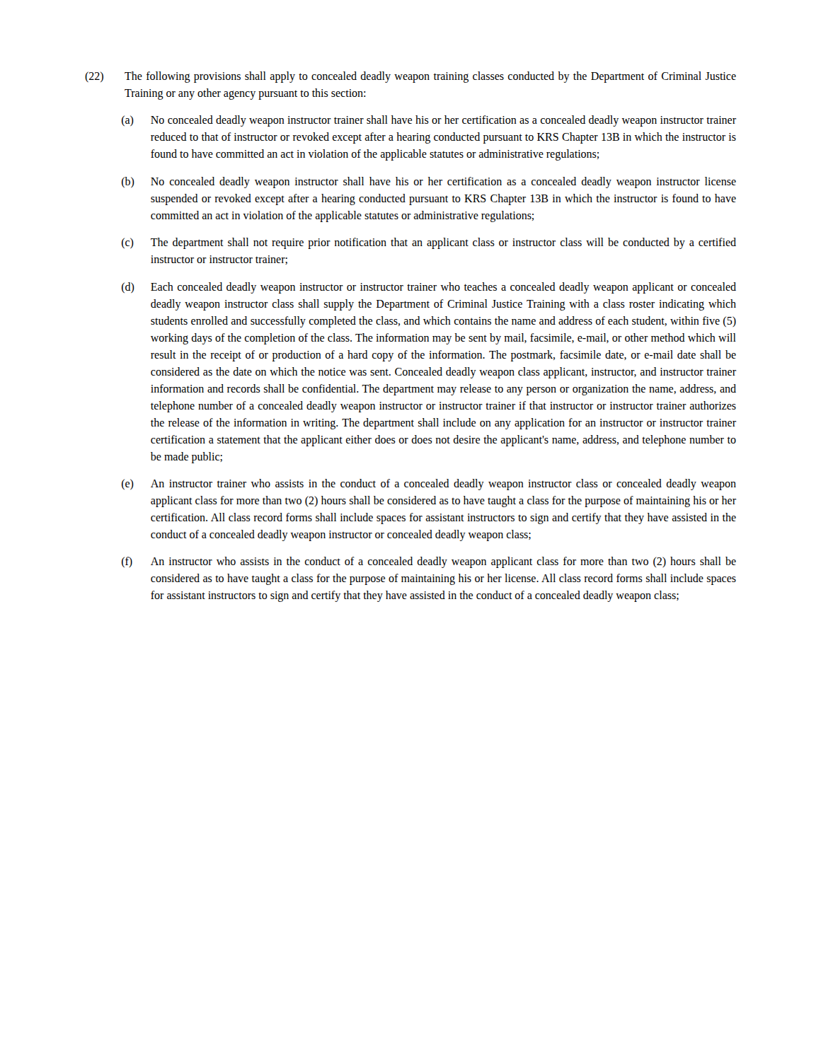(22)
The following provisions shall apply to concealed deadly weapon training classes conducted by the Department of Criminal Justice Training or any other agency pursuant to this section:
(a)
No concealed deadly weapon instructor trainer shall have his or her certification as a concealed deadly weapon instructor trainer reduced to that of instructor or revoked except after a hearing conducted pursuant to KRS Chapter 13B in which the instructor is found to have committed an act in violation of the applicable statutes or administrative regulations;
(b)
No concealed deadly weapon instructor shall have his or her certification as a concealed deadly weapon instructor license suspended or revoked except after a hearing conducted pursuant to KRS Chapter 13B in which the instructor is found to have committed an act in violation of the applicable statutes or administrative regulations;
(c)
The department shall not require prior notification that an applicant class or instructor class will be conducted by a certified instructor or instructor trainer;
(d)
Each concealed deadly weapon instructor or instructor trainer who teaches a concealed deadly weapon applicant or concealed deadly weapon instructor class shall supply the Department of Criminal Justice Training with a class roster indicating which students enrolled and successfully completed the class, and which contains the name and address of each student, within five (5) working days of the completion of the class. The information may be sent by mail, facsimile, e-mail, or other method which will result in the receipt of or production of a hard copy of the information. The postmark, facsimile date, or e-mail date shall be considered as the date on which the notice was sent. Concealed deadly weapon class applicant, instructor, and instructor trainer information and records shall be confidential. The department may release to any person or organization the name, address, and telephone number of a concealed deadly weapon instructor or instructor trainer if that instructor or instructor trainer authorizes the release of the information in writing. The department shall include on any application for an instructor or instructor trainer certification a statement that the applicant either does or does not desire the applicant's name, address, and telephone number to be made public;
(e)
An instructor trainer who assists in the conduct of a concealed deadly weapon instructor class or concealed deadly weapon applicant class for more than two (2) hours shall be considered as to have taught a class for the purpose of maintaining his or her certification. All class record forms shall include spaces for assistant instructors to sign and certify that they have assisted in the conduct of a concealed deadly weapon instructor or concealed deadly weapon class;
(f)
An instructor who assists in the conduct of a concealed deadly weapon applicant class for more than two (2) hours shall be considered as to have taught a class for the purpose of maintaining his or her license. All class record forms shall include spaces for assistant instructors to sign and certify that they have assisted in the conduct of a concealed deadly weapon class;